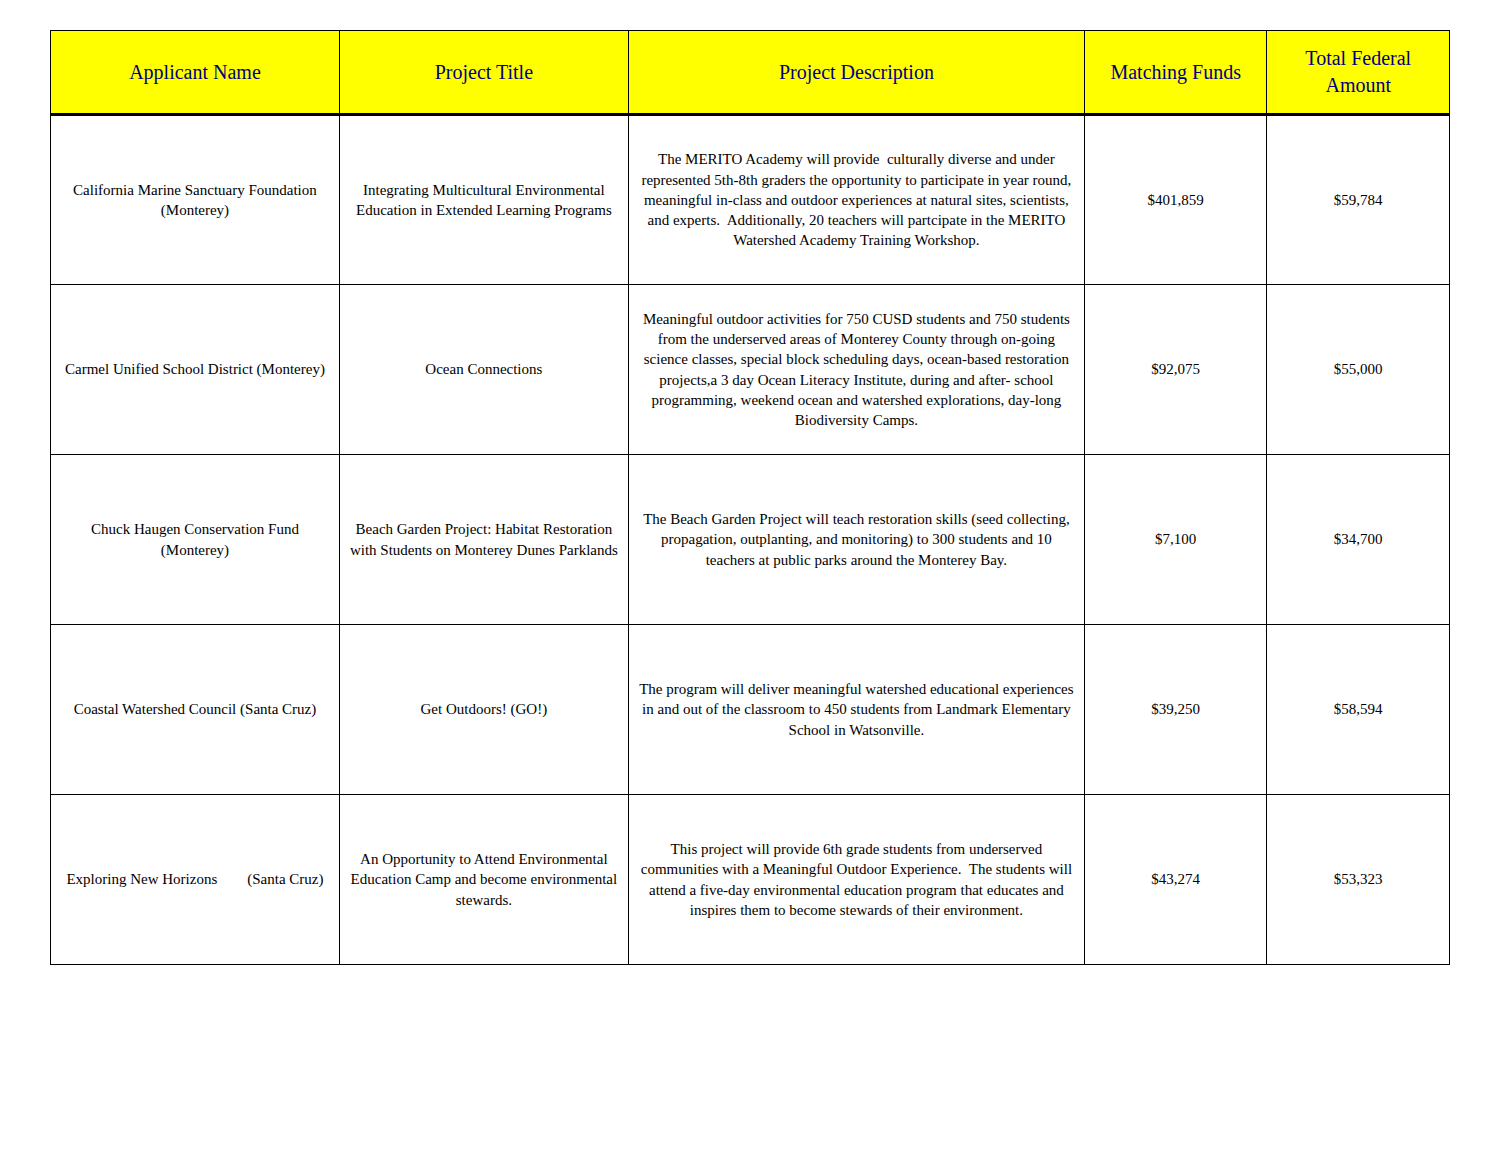| Applicant Name | Project Title | Project Description | Matching Funds | Total Federal Amount |
| --- | --- | --- | --- | --- |
| California Marine Sanctuary Foundation (Monterey) | Integrating Multicultural Environmental Education in Extended Learning Programs | The MERITO Academy will provide culturally diverse and under represented 5th-8th graders the opportunity to participate in year round, meaningful in-class and outdoor experiences at natural sites, scientists, and experts. Additionally, 20 teachers will partcipate in the MERITO Watershed Academy Training Workshop. | $401,859 | $59,784 |
| Carmel Unified School District (Monterey) | Ocean Connections | Meaningful outdoor activities for 750 CUSD students and 750 students from the underserved areas of Monterey County through on-going science classes, special block scheduling days, ocean-based restoration projects,a 3 day Ocean Literacy Institute, during and after- school programming, weekend ocean and watershed explorations, day-long Biodiversity Camps. | $92,075 | $55,000 |
| Chuck Haugen Conservation Fund (Monterey) | Beach Garden Project: Habitat Restoration with Students on Monterey Dunes Parklands | The Beach Garden Project will teach restoration skills (seed collecting, propagation, outplanting, and monitoring) to 300 students and 10 teachers at public parks around the Monterey Bay. | $7,100 | $34,700 |
| Coastal Watershed Council (Santa Cruz) | Get Outdoors! (GO!) | The program will deliver meaningful watershed educational experiences in and out of the classroom to 450 students from Landmark Elementary School in Watsonville. | $39,250 | $58,594 |
| Exploring New Horizons (Santa Cruz) | An Opportunity to Attend Environmental Education Camp and become environmental stewards. | This project will provide 6th grade students from underserved communities with a Meaningful Outdoor Experience. The students will attend a five-day environmental education program that educates and inspires them to become stewards of their environment. | $43,274 | $53,323 |